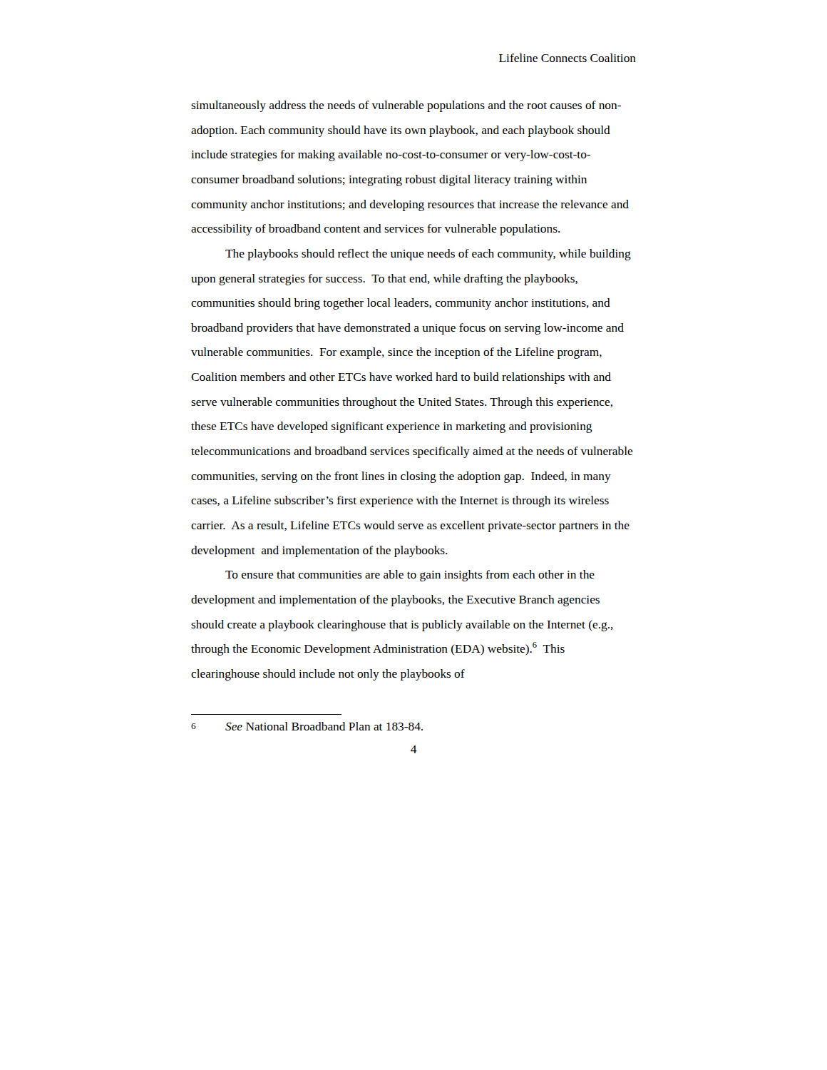Lifeline Connects Coalition
simultaneously address the needs of vulnerable populations and the root causes of non-adoption. Each community should have its own playbook, and each playbook should include strategies for making available no-cost-to-consumer or very-low-cost-to-consumer broadband solutions; integrating robust digital literacy training within community anchor institutions; and developing resources that increase the relevance and accessibility of broadband content and services for vulnerable populations.
The playbooks should reflect the unique needs of each community, while building upon general strategies for success. To that end, while drafting the playbooks, communities should bring together local leaders, community anchor institutions, and broadband providers that have demonstrated a unique focus on serving low-income and vulnerable communities. For example, since the inception of the Lifeline program, Coalition members and other ETCs have worked hard to build relationships with and serve vulnerable communities throughout the United States. Through this experience, these ETCs have developed significant experience in marketing and provisioning telecommunications and broadband services specifically aimed at the needs of vulnerable communities, serving on the front lines in closing the adoption gap. Indeed, in many cases, a Lifeline subscriber’s first experience with the Internet is through its wireless carrier. As a result, Lifeline ETCs would serve as excellent private-sector partners in the development and implementation of the playbooks.
To ensure that communities are able to gain insights from each other in the development and implementation of the playbooks, the Executive Branch agencies should create a playbook clearinghouse that is publicly available on the Internet (e.g., through the Economic Development Administration (EDA) website).6 This clearinghouse should include not only the playbooks of
6
See National Broadband Plan at 183-84.
4